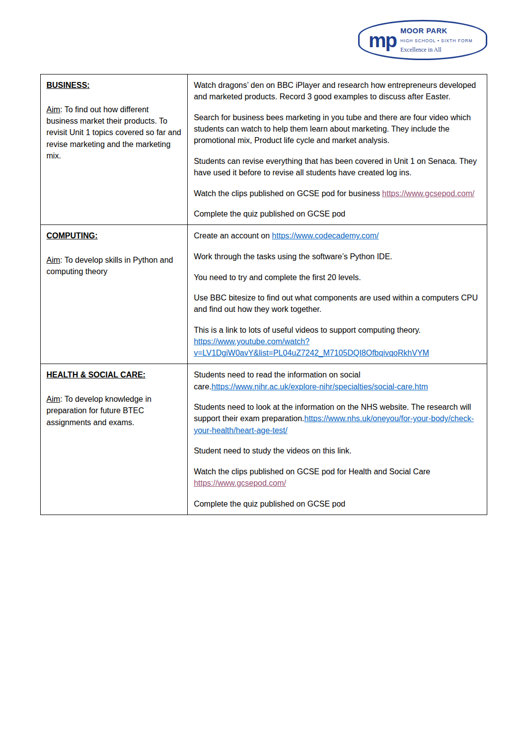mp MOOR PARK
HIGH SCHOOL • SIXTH FORM
Excellence in All
| BUSINESS: Aim : To find out how different business market their products. To revisit Unit 1 topics covered so far and revise marketing and the marketing mix. | Watch dragons’ den on BBC iPlayer and research how entrepreneurs developed and marketed products. Record 3 good examples to discuss after Easter. Search for business bees marketing in you tube and there are four video which students can watch to help them learn about marketing. They include the promotional mix, Product life cycle and market analysis. Students can revise everything that has been covered in Unit 1 on Senaca. They have used it before to revise all students have created log ins. Watch the clips published on GCSE pod for business https://www.gcsepod.com/ Complete the quiz published on GCSE pod |
| COMPUTING: Aim : To develop skills in Python and computing theory | Create an account on https://www.codecademy.com/ Work through the tasks using the software’s Python IDE. You need to try and complete the first 20 levels. Use BBC bitesize to find out what components are used within a computers CPU and find out how they work together. This is a link to lots of useful videos to support computing theory. https://www.youtube.com/watch?v=LV1DgiW0avY&list=PL04uZ7242_M7105DQI8OfbqivqoRkhVYM |
| HEALTH & SOCIAL CARE: Aim : To develop knowledge in preparation for future BTEC assignments and exams. | Students need to read the information on social care. https://www.nihr.ac.uk/explore-nihr/specialties/social-care.htm Students need to look at the information on the NHS website. The research will support their exam preparation. https://www.nhs.uk/oneyou/for-your-body/check-your-health/heart-age-test/ Student need to study the videos on this link. Watch the clips published on GCSE pod for Health and Social Care https://www.gcsepod.com/ Complete the quiz published on GCSE pod |